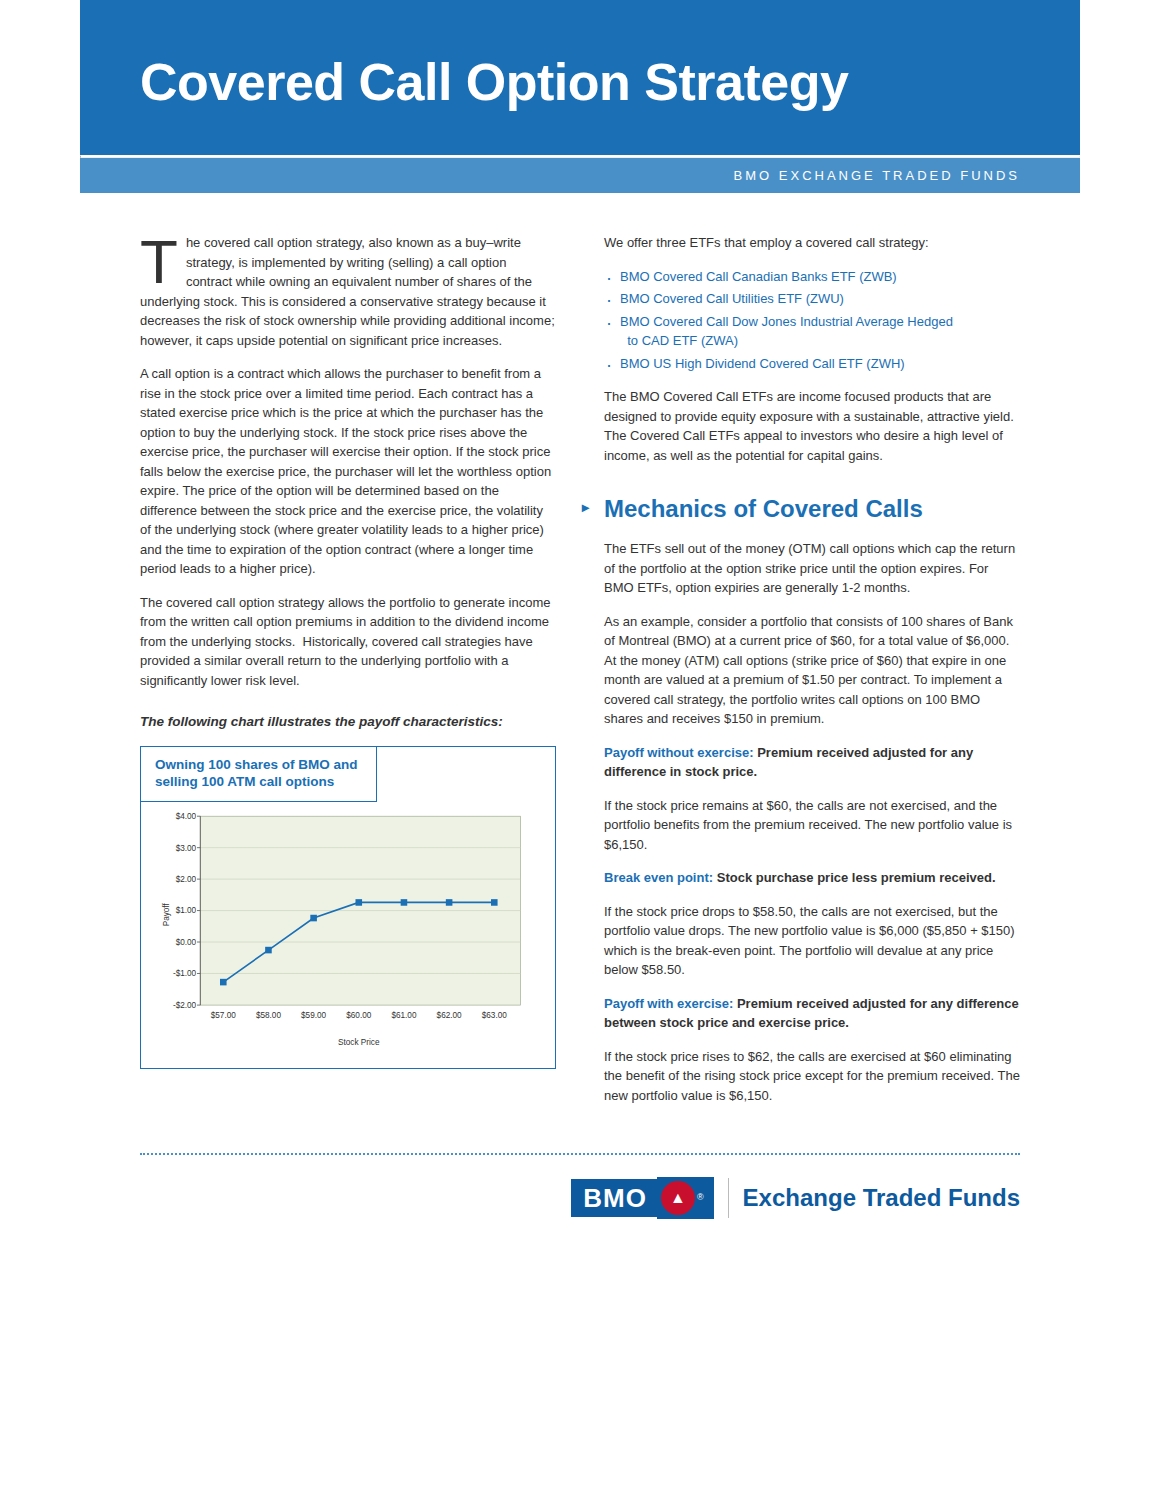Covered Call Option Strategy
BMO EXCHANGE TRADED FUNDS
The covered call option strategy, also known as a buy–write strategy, is implemented by writing (selling) a call option contract while owning an equivalent number of shares of the underlying stock. This is considered a conservative strategy because it decreases the risk of stock ownership while providing additional income; however, it caps upside potential on significant price increases.
A call option is a contract which allows the purchaser to benefit from a rise in the stock price over a limited time period. Each contract has a stated exercise price which is the price at which the purchaser has the option to buy the underlying stock. If the stock price rises above the exercise price, the purchaser will exercise their option. If the stock price falls below the exercise price, the purchaser will let the worthless option expire. The price of the option will be determined based on the difference between the stock price and the exercise price, the volatility of the underlying stock (where greater volatility leads to a higher price) and the time to expiration of the option contract (where a longer time period leads to a higher price).
The covered call option strategy allows the portfolio to generate income from the written call option premiums in addition to the dividend income from the underlying stocks. Historically, covered call strategies have provided a similar overall return to the underlying portfolio with a significantly lower risk level.
The following chart illustrates the payoff characteristics:
Owning 100 shares of BMO and
selling 100 ATM call options
$4.00 $3.00 $2.00 $1.00 $0.00 -$1.00 -$2.00 Payoff $57.00 $58.00 $59.00 $60.00 $61.00 $62.00 $63.00 Stock Price
We offer three ETFs that employ a covered call strategy:
BMO Covered Call Canadian Banks ETF (ZWB)
BMO Covered Call Utilities ETF (ZWU)
BMO Covered Call Dow Jones Industrial Average Hedged
to CAD ETF (ZWA)
BMO US High Dividend Covered Call ETF (ZWH)
The BMO Covered Call ETFs are income focused products that are designed to provide equity exposure with a sustainable, attractive yield. The Covered Call ETFs appeal to investors who desire a high level of income, as well as the potential for capital gains.
▸Mechanics of Covered Calls
The ETFs sell out of the money (OTM) call options which cap the return of the portfolio at the option strike price until the option expires. For BMO ETFs, option expiries are generally 1-2 months.
As an example, consider a portfolio that consists of 100 shares of Bank of Montreal (BMO) at a current price of $60, for a total value of $6,000. At the money (ATM) call options (strike price of $60) that expire in one month are valued at a premium of $1.50 per contract. To implement a covered call strategy, the portfolio writes call options on 100 BMO shares and receives $150 in premium.
Payoff without exercise: Premium received adjusted for any difference in stock price.
If the stock price remains at $60, the calls are not exercised, and the portfolio benefits from the premium received. The new portfolio value is $6,150.
Break even point: Stock purchase price less premium received.
If the stock price drops to $58.50, the calls are not exercised, but the portfolio value drops. The new portfolio value is $6,000 ($5,850 + $150) which is the break-even point. The portfolio will devalue at any price below $58.50.
Payoff with exercise: Premium received adjusted for any difference between stock price and exercise price.
If the stock price rises to $62, the calls are exercised at $60 eliminating the benefit of the rising stock price except for the premium received. The new portfolio value is $6,150.
BMO ▲®
Exchange Traded Funds